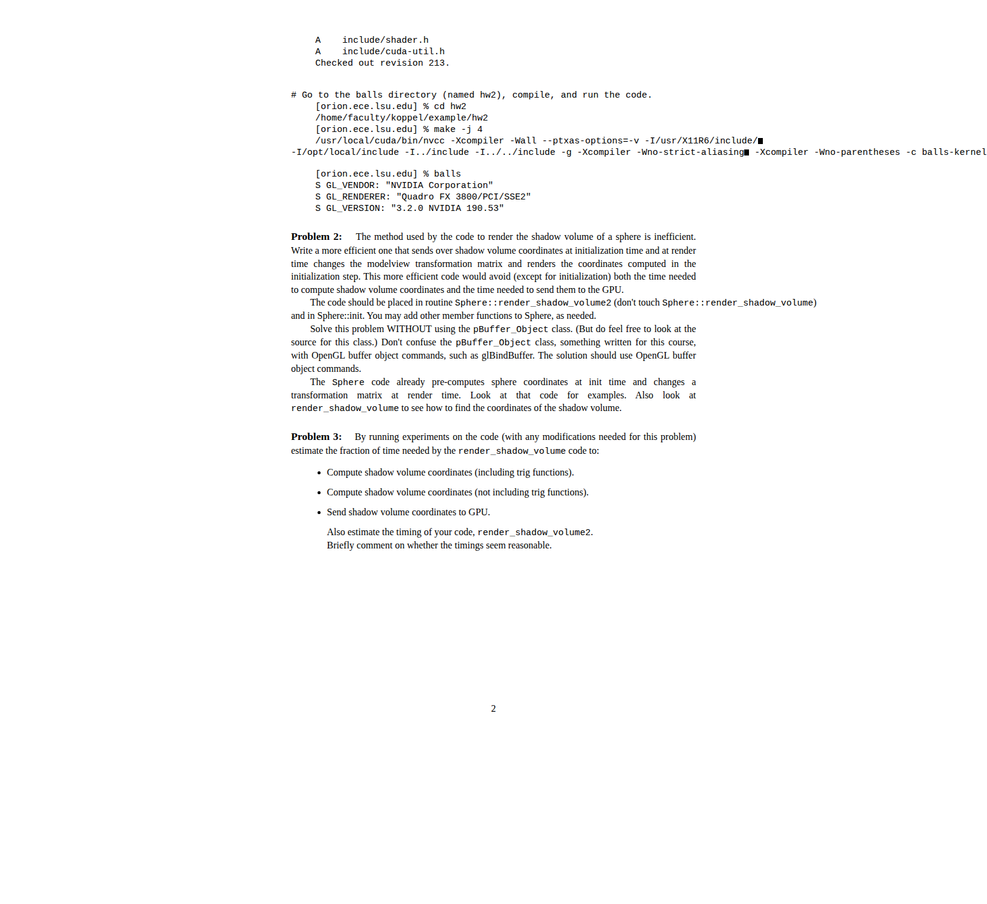A    include/shader.h
A    include/cuda-util.h
Checked out revision 213.
# Go to the balls directory (named hw2), compile, and run the code.
[orion.ece.lsu.edu] % cd hw2
/home/faculty/koppel/example/hw2
[orion.ece.lsu.edu] % make -j 4
/usr/local/cuda/bin/nvcc  -Xcompiler -Wall --ptxas-options=-v -I/usr/X11R6/include/
-I/opt/local/include -I../include -I../../include  -g -Xcompiler -Wno-strict-aliasing
-Xcompiler -Wno-parentheses -c balls-kernel.cu
# ...
[orion.ece.lsu.edu] % balls
S GL_VENDOR: "NVIDIA Corporation"
S GL_RENDERER: "Quadro FX 3800/PCI/SSE2"
S GL_VERSION: "3.2.0 NVIDIA 190.53"
Problem 2: The method used by the code to render the shadow volume of a sphere is inefficient. Write a more efficient one that sends over shadow volume coordinates at initialization time and at render time changes the modelview transformation matrix and renders the coordinates computed in the initialization step. This more efficient code would avoid (except for initialization) both the time needed to compute shadow volume coordinates and the time needed to send them to the GPU.
The code should be placed in routine Sphere::render_shadow_volume2 (don't touch Sphere::render_shadow_volume)
and in Sphere::init. You may add other member functions to Sphere, as needed.
Solve this problem WITHOUT using the pBuffer_Object class. (But do feel free to look at the source for this class.) Don't confuse the pBuffer_Object class, something written for this course, with OpenGL buffer object commands, such as glBindBuffer. The solution should use OpenGL buffer object commands.
The Sphere code already pre-computes sphere coordinates at init time and changes a transformation matrix at render time. Look at that code for examples. Also look at render_shadow_volume to see how to find the coordinates of the shadow volume.
Problem 3: By running experiments on the code (with any modifications needed for this problem) estimate the fraction of time needed by the render_shadow_volume code to:
Compute shadow volume coordinates (including trig functions).
Compute shadow volume coordinates (not including trig functions).
Send shadow volume coordinates to GPU.
Also estimate the timing of your code, render_shadow_volume2.
Briefly comment on whether the timings seem reasonable.
2